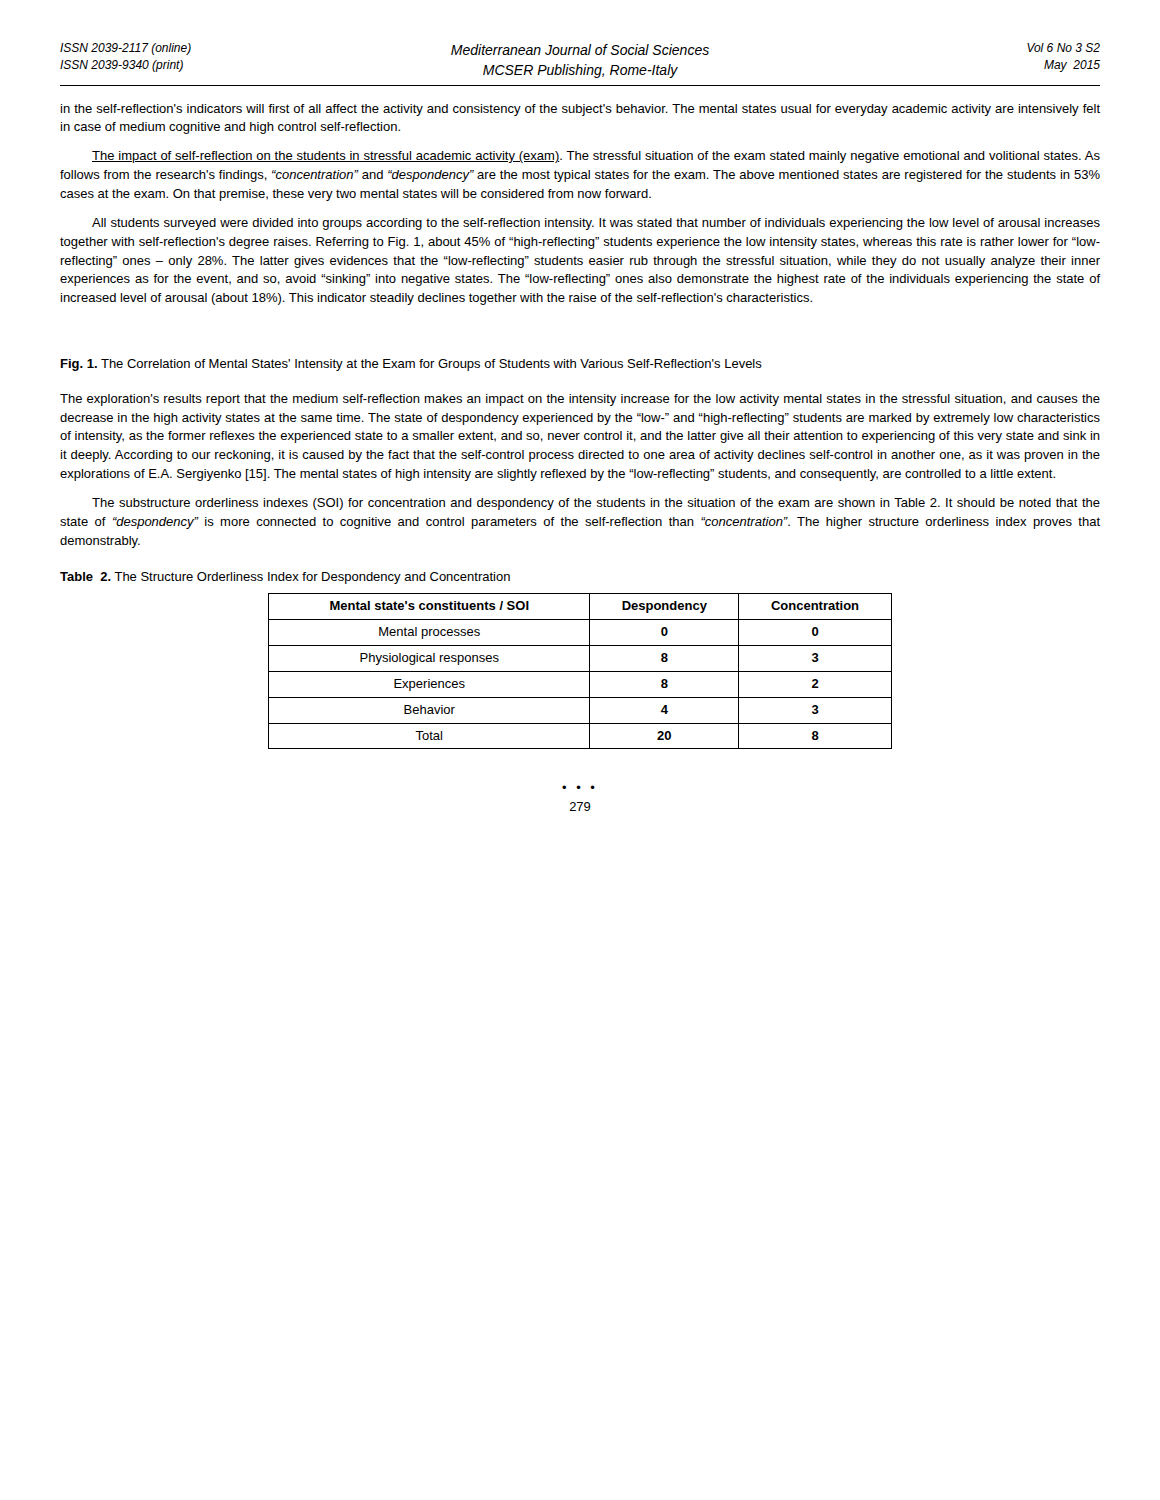| ISSN 2039-2117 (online) ISSN 2039-9340 (print) | Mediterranean Journal of Social Sciences MCSER Publishing, Rome-Italy | Vol 6 No 3 S2 May 2015 |
in the self-reflection's indicators will first of all affect the activity and consistency of the subject's behavior. The mental states usual for everyday academic activity are intensively felt in case of medium cognitive and high control self-reflection.
The impact of self-reflection on the students in stressful academic activity (exam). The stressful situation of the exam stated mainly negative emotional and volitional states. As follows from the research's findings, “concentration” and “despondency” are the most typical states for the exam. The above mentioned states are registered for the students in 53% cases at the exam. On that premise, these very two mental states will be considered from now forward.
All students surveyed were divided into groups according to the self-reflection intensity. It was stated that number of individuals experiencing the low level of arousal increases together with self-reflection's degree raises. Referring to Fig. 1, about 45% of “high-reflecting” students experience the low intensity states, whereas this rate is rather lower for “low-reflecting” ones – only 28%. The latter gives evidences that the “low-reflecting” students easier rub through the stressful situation, while they do not usually analyze their inner experiences as for the event, and so, avoid “sinking” into negative states. The “low-reflecting” ones also demonstrate the highest rate of the individuals experiencing the state of increased level of arousal (about 18%). This indicator steadily declines together with the raise of the self-reflection's characteristics.
Fig. 1. The Correlation of Mental States' Intensity at the Exam for Groups of Students with Various Self-Reflection's Levels
The exploration's results report that the medium self-reflection makes an impact on the intensity increase for the low activity mental states in the stressful situation, and causes the decrease in the high activity states at the same time. The state of despondency experienced by the “low-” and “high-reflecting” students are marked by extremely low characteristics of intensity, as the former reflexes the experienced state to a smaller extent, and so, never control it, and the latter give all their attention to experiencing of this very state and sink in it deeply. According to our reckoning, it is caused by the fact that the self-control process directed to one area of activity declines self-control in another one, as it was proven in the explorations of E.A. Sergiyenko [15]. The mental states of high intensity are slightly reflexed by the “low-reflecting” students, and consequently, are controlled to a little extent.
The substructure orderliness indexes (SOI) for concentration and despondency of the students in the situation of the exam are shown in Table 2. It should be noted that the state of “despondency” is more connected to cognitive and control parameters of the self-reflection than “concentration”. The higher structure orderliness index proves that demonstrably.
Table 2. The Structure Orderliness Index for Despondency and Concentration
| Mental state's constituents / SOI | Despondency | Concentration |
| --- | --- | --- |
| Mental processes | 0 | 0 |
| Physiological responses | 8 | 3 |
| Experiences | 8 | 2 |
| Behavior | 4 | 3 |
| Total | 20 | 8 |
• • •
279